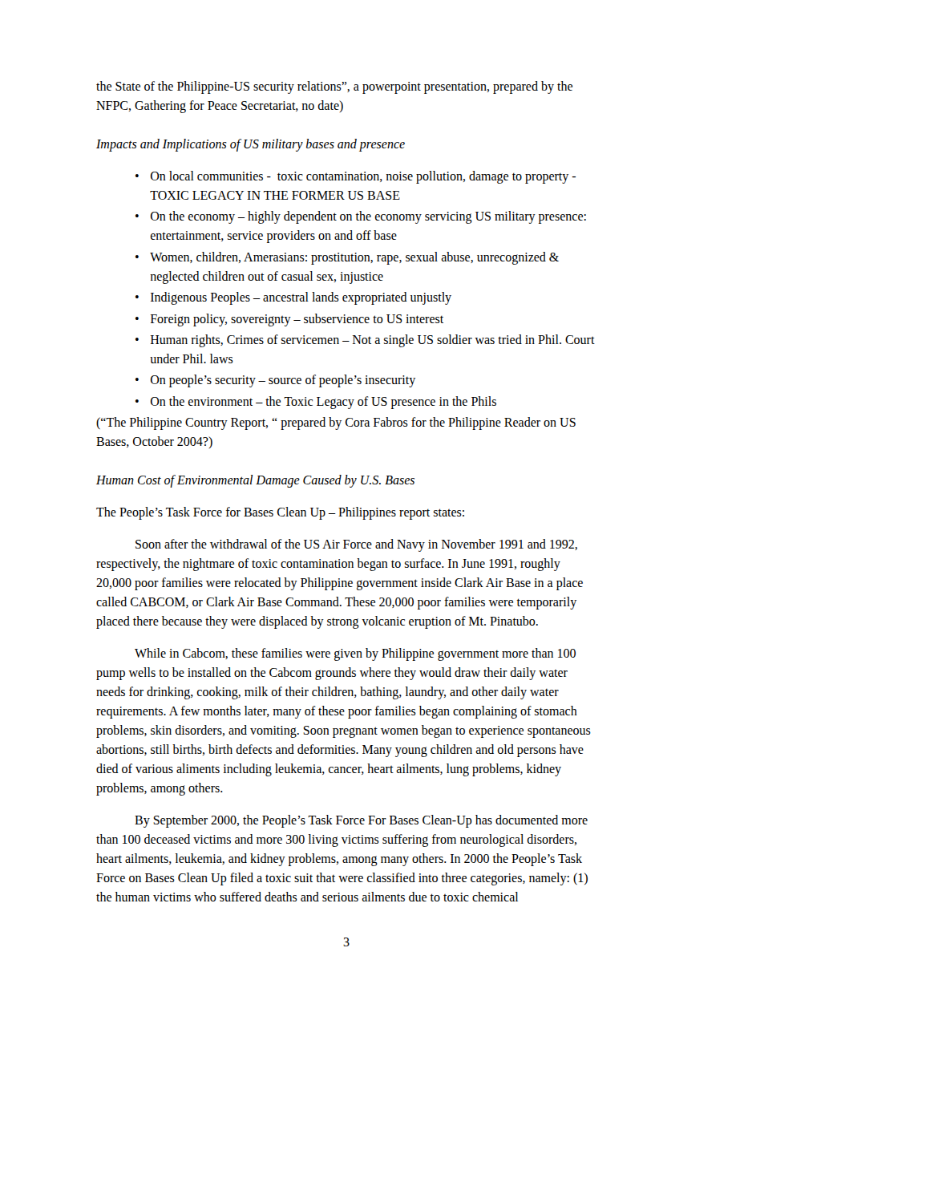the State of the Philippine-US security relations”, a powerpoint presentation, prepared by the NFPC, Gathering for Peace Secretariat, no date)
Impacts and Implications of US military bases and presence
On local communities - toxic contamination, noise pollution, damage to property - TOXIC LEGACY IN THE FORMER US BASE
On the economy – highly dependent on the economy servicing US military presence: entertainment, service providers on and off base
Women, children, Amerasians: prostitution, rape, sexual abuse, unrecognized & neglected children out of casual sex, injustice
Indigenous Peoples – ancestral lands expropriated unjustly
Foreign policy, sovereignty – subservience to US interest
Human rights, Crimes of servicemen – Not a single US soldier was tried in Phil. Court under Phil. laws
On people’s security – source of people’s insecurity
On the environment – the Toxic Legacy of US presence in the Phils
(“The Philippine Country Report, “ prepared by Cora Fabros for the Philippine Reader on US Bases, October 2004?)
Human Cost of Environmental Damage Caused by U.S. Bases
The People’s Task Force for Bases Clean Up – Philippines report states:
Soon after the withdrawal of the US Air Force and Navy in November 1991 and 1992, respectively, the nightmare of toxic contamination began to surface. In June 1991, roughly 20,000 poor families were relocated by Philippine government inside Clark Air Base in a place called CABCOM, or Clark Air Base Command. These 20,000 poor families were temporarily placed there because they were displaced by strong volcanic eruption of Mt. Pinatubo.
While in Cabcom, these families were given by Philippine government more than 100 pump wells to be installed on the Cabcom grounds where they would draw their daily water needs for drinking, cooking, milk of their children, bathing, laundry, and other daily water requirements. A few months later, many of these poor families began complaining of stomach problems, skin disorders, and vomiting. Soon pregnant women began to experience spontaneous abortions, still births, birth defects and deformities. Many young children and old persons have died of various aliments including leukemia, cancer, heart ailments, lung problems, kidney problems, among others.
By September 2000, the People’s Task Force For Bases Clean-Up has documented more than 100 deceased victims and more 300 living victims suffering from neurological disorders, heart ailments, leukemia, and kidney problems, among many others. In 2000 the People’s Task Force on Bases Clean Up filed a toxic suit that were classified into three categories, namely: (1) the human victims who suffered deaths and serious ailments due to toxic chemical
3